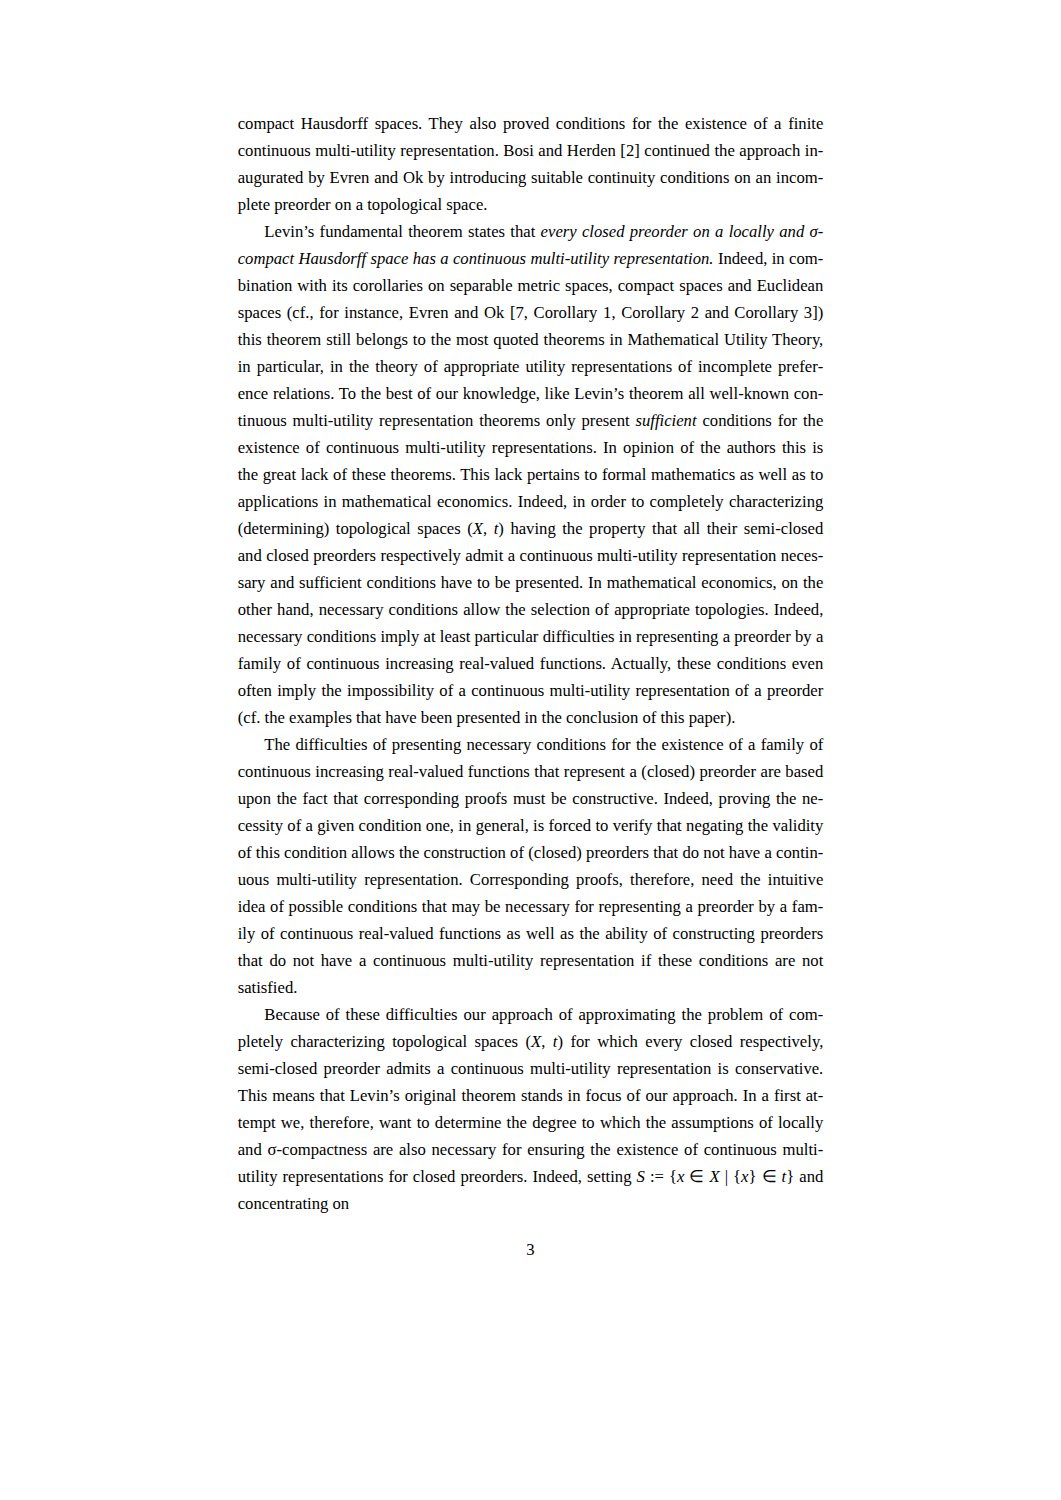compact Hausdorff spaces. They also proved conditions for the existence of a finite continuous multi-utility representation. Bosi and Herden [2] continued the approach inaugurated by Evren and Ok by introducing suitable continuity conditions on an incomplete preorder on a topological space.
Levin’s fundamental theorem states that every closed preorder on a locally and σ-compact Hausdorff space has a continuous multi-utility representation. Indeed, in combination with its corollaries on separable metric spaces, compact spaces and Euclidean spaces (cf., for instance, Evren and Ok [7, Corollary 1, Corollary 2 and Corollary 3]) this theorem still belongs to the most quoted theorems in Mathematical Utility Theory, in particular, in the theory of appropriate utility representations of incomplete preference relations. To the best of our knowledge, like Levin’s theorem all well-known continuous multi-utility representation theorems only present sufficient conditions for the existence of continuous multi-utility representations. In opinion of the authors this is the great lack of these theorems. This lack pertains to formal mathematics as well as to applications in mathematical economics. Indeed, in order to completely characterizing (determining) topological spaces (X, t) having the property that all their semi-closed and closed preorders respectively admit a continuous multi-utility representation necessary and sufficient conditions have to be presented. In mathematical economics, on the other hand, necessary conditions allow the selection of appropriate topologies. Indeed, necessary conditions imply at least particular difficulties in representing a preorder by a family of continuous increasing real-valued functions. Actually, these conditions even often imply the impossibility of a continuous multi-utility representation of a preorder (cf. the examples that have been presented in the conclusion of this paper).
The difficulties of presenting necessary conditions for the existence of a family of continuous increasing real-valued functions that represent a (closed) preorder are based upon the fact that corresponding proofs must be constructive. Indeed, proving the necessity of a given condition one, in general, is forced to verify that negating the validity of this condition allows the construction of (closed) preorders that do not have a continuous multi-utility representation. Corresponding proofs, therefore, need the intuitive idea of possible conditions that may be necessary for representing a preorder by a family of continuous real-valued functions as well as the ability of constructing preorders that do not have a continuous multi-utility representation if these conditions are not satisfied.
Because of these difficulties our approach of approximating the problem of completely characterizing topological spaces (X, t) for which every closed respectively, semi-closed preorder admits a continuous multi-utility representation is conservative. This means that Levin’s original theorem stands in focus of our approach. In a first attempt we, therefore, want to determine the degree to which the assumptions of locally and σ-compactness are also necessary for ensuring the existence of continuous multi-utility representations for closed preorders. Indeed, setting S := {x ∈ X | {x} ∈ t} and concentrating on
3